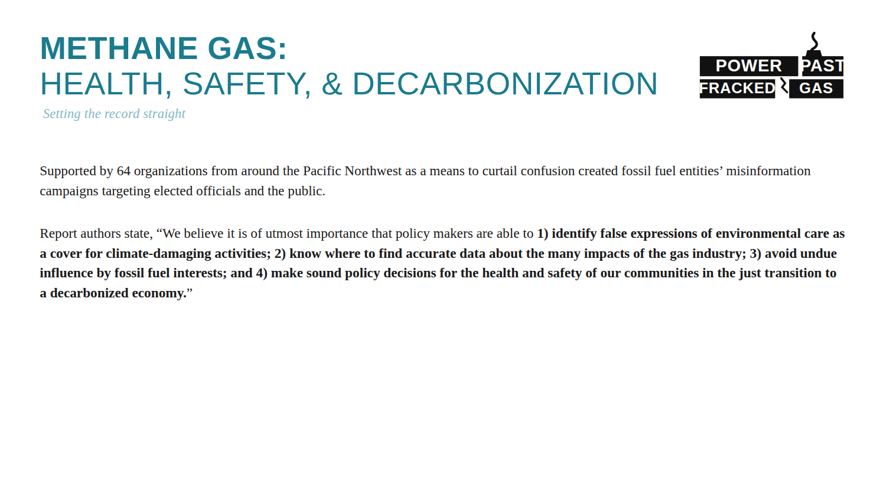Methane Gas: Health, Safety, & Decarbonization
Setting the record straight
POWER PAST FRACKED GAS
Supported by 64 organizations from around the Pacific Northwest as a means to curtail confusion created fossil fuel entities’ misinformation campaigns targeting elected officials and the public.
Report authors state, “We believe it is of utmost importance that policy makers are able to 1) identify false expressions of environmental care as a cover for climate-damaging activities; 2) know where to find accurate data about the many impacts of the gas industry; 3) avoid undue influence by fossil fuel interests; and 4) make sound policy decisions for the health and safety of our communities in the just transition to a decarbonized economy.”